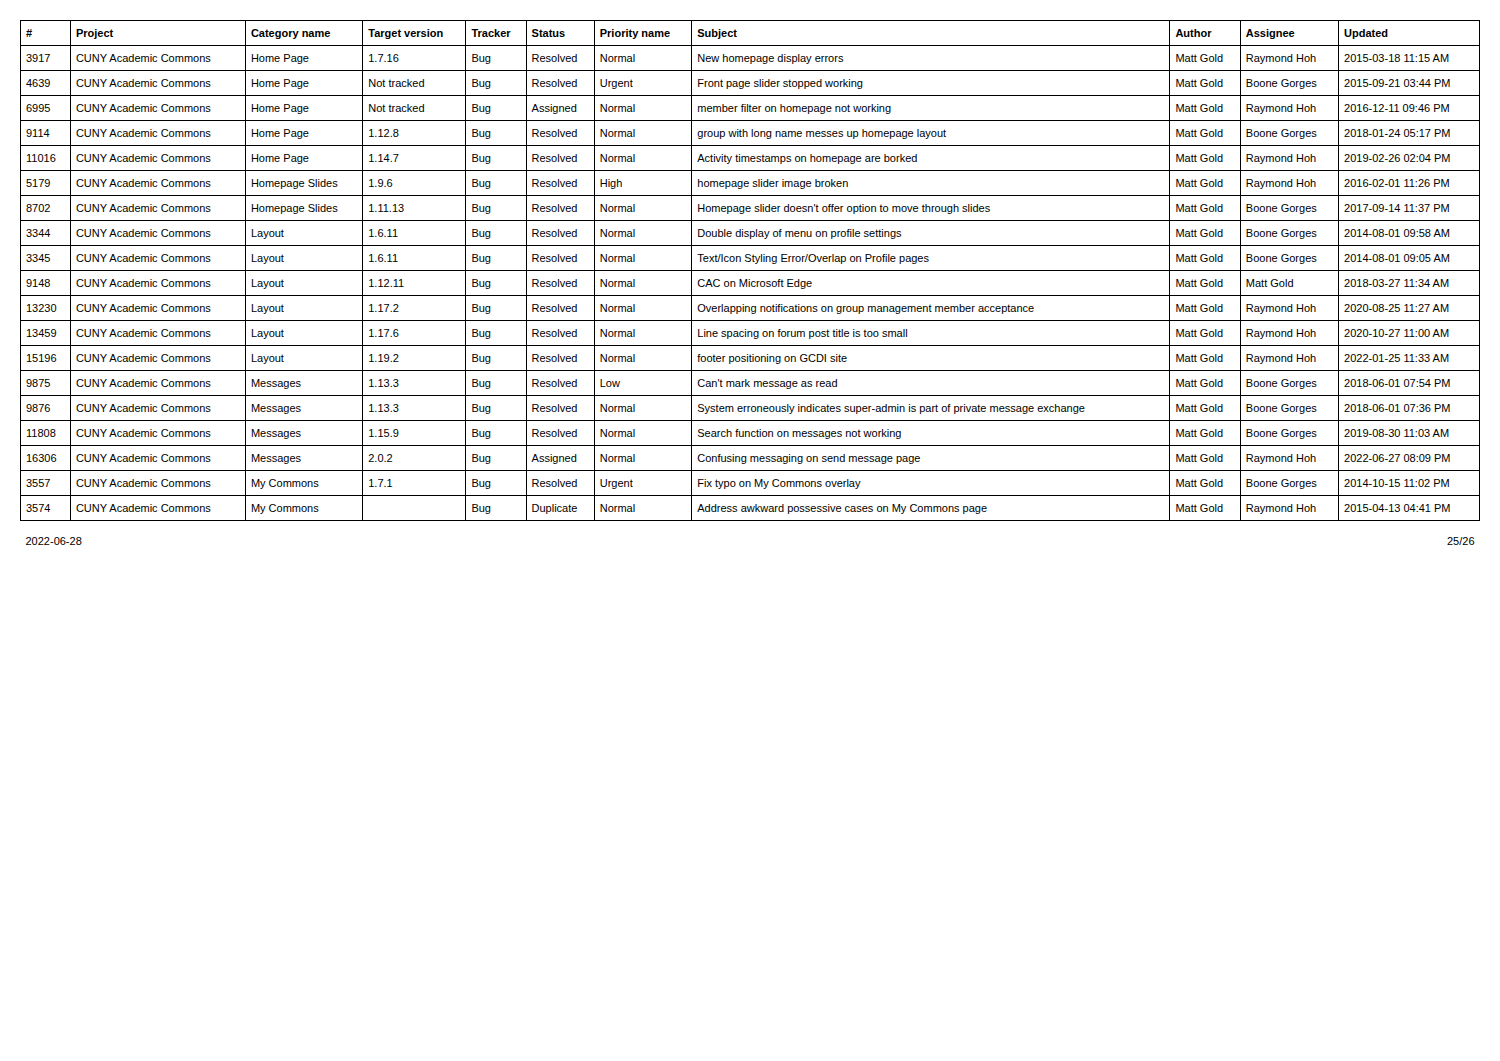| # | Project | Category name | Target version | Tracker | Status | Priority name | Subject | Author | Assignee | Updated |
| --- | --- | --- | --- | --- | --- | --- | --- | --- | --- | --- |
| 3917 | CUNY Academic Commons | Home Page | 1.7.16 | Bug | Resolved | Normal | New homepage display errors | Matt Gold | Raymond Hoh | 2015-03-18 11:15 AM |
| 4639 | CUNY Academic Commons | Home Page | Not tracked | Bug | Resolved | Urgent | Front page slider stopped working | Matt Gold | Boone Gorges | 2015-09-21 03:44 PM |
| 6995 | CUNY Academic Commons | Home Page | Not tracked | Bug | Assigned | Normal | member filter on homepage not working | Matt Gold | Raymond Hoh | 2016-12-11 09:46 PM |
| 9114 | CUNY Academic Commons | Home Page | 1.12.8 | Bug | Resolved | Normal | group with long name messes up homepage layout | Matt Gold | Boone Gorges | 2018-01-24 05:17 PM |
| 11016 | CUNY Academic Commons | Home Page | 1.14.7 | Bug | Resolved | Normal | Activity timestamps on homepage are borked | Matt Gold | Raymond Hoh | 2019-02-26 02:04 PM |
| 5179 | CUNY Academic Commons | Homepage Slides | 1.9.6 | Bug | Resolved | High | homepage slider image broken | Matt Gold | Raymond Hoh | 2016-02-01 11:26 PM |
| 8702 | CUNY Academic Commons | Homepage Slides | 1.11.13 | Bug | Resolved | Normal | Homepage slider doesn't offer option to move through slides | Matt Gold | Boone Gorges | 2017-09-14 11:37 PM |
| 3344 | CUNY Academic Commons | Layout | 1.6.11 | Bug | Resolved | Normal | Double display of menu on profile settings | Matt Gold | Boone Gorges | 2014-08-01 09:58 AM |
| 3345 | CUNY Academic Commons | Layout | 1.6.11 | Bug | Resolved | Normal | Text/Icon Styling Error/Overlap on Profile pages | Matt Gold | Boone Gorges | 2014-08-01 09:05 AM |
| 9148 | CUNY Academic Commons | Layout | 1.12.11 | Bug | Resolved | Normal | CAC on Microsoft Edge | Matt Gold | Matt Gold | 2018-03-27 11:34 AM |
| 13230 | CUNY Academic Commons | Layout | 1.17.2 | Bug | Resolved | Normal | Overlapping notifications on group management member acceptance | Matt Gold | Raymond Hoh | 2020-08-25 11:27 AM |
| 13459 | CUNY Academic Commons | Layout | 1.17.6 | Bug | Resolved | Normal | Line spacing on forum post title is too small | Matt Gold | Raymond Hoh | 2020-10-27 11:00 AM |
| 15196 | CUNY Academic Commons | Layout | 1.19.2 | Bug | Resolved | Normal | footer positioning on GCDI site | Matt Gold | Raymond Hoh | 2022-01-25 11:33 AM |
| 9875 | CUNY Academic Commons | Messages | 1.13.3 | Bug | Resolved | Low | Can't mark message as read | Matt Gold | Boone Gorges | 2018-06-01 07:54 PM |
| 9876 | CUNY Academic Commons | Messages | 1.13.3 | Bug | Resolved | Normal | System erroneously indicates super-admin is part of private message exchange | Matt Gold | Boone Gorges | 2018-06-01 07:36 PM |
| 11808 | CUNY Academic Commons | Messages | 1.15.9 | Bug | Resolved | Normal | Search function on messages not working | Matt Gold | Boone Gorges | 2019-08-30 11:03 AM |
| 16306 | CUNY Academic Commons | Messages | 2.0.2 | Bug | Assigned | Normal | Confusing messaging on send message page | Matt Gold | Raymond Hoh | 2022-06-27 08:09 PM |
| 3557 | CUNY Academic Commons | My Commons | 1.7.1 | Bug | Resolved | Urgent | Fix typo on My Commons overlay | Matt Gold | Boone Gorges | 2014-10-15 11:02 PM |
| 3574 | CUNY Academic Commons | My Commons | | Bug | Duplicate | Normal | Address awkward possessive cases on My Commons page | Matt Gold | Raymond Hoh | 2015-04-13 04:41 PM |
| 2022-06-28 | 25/26 |